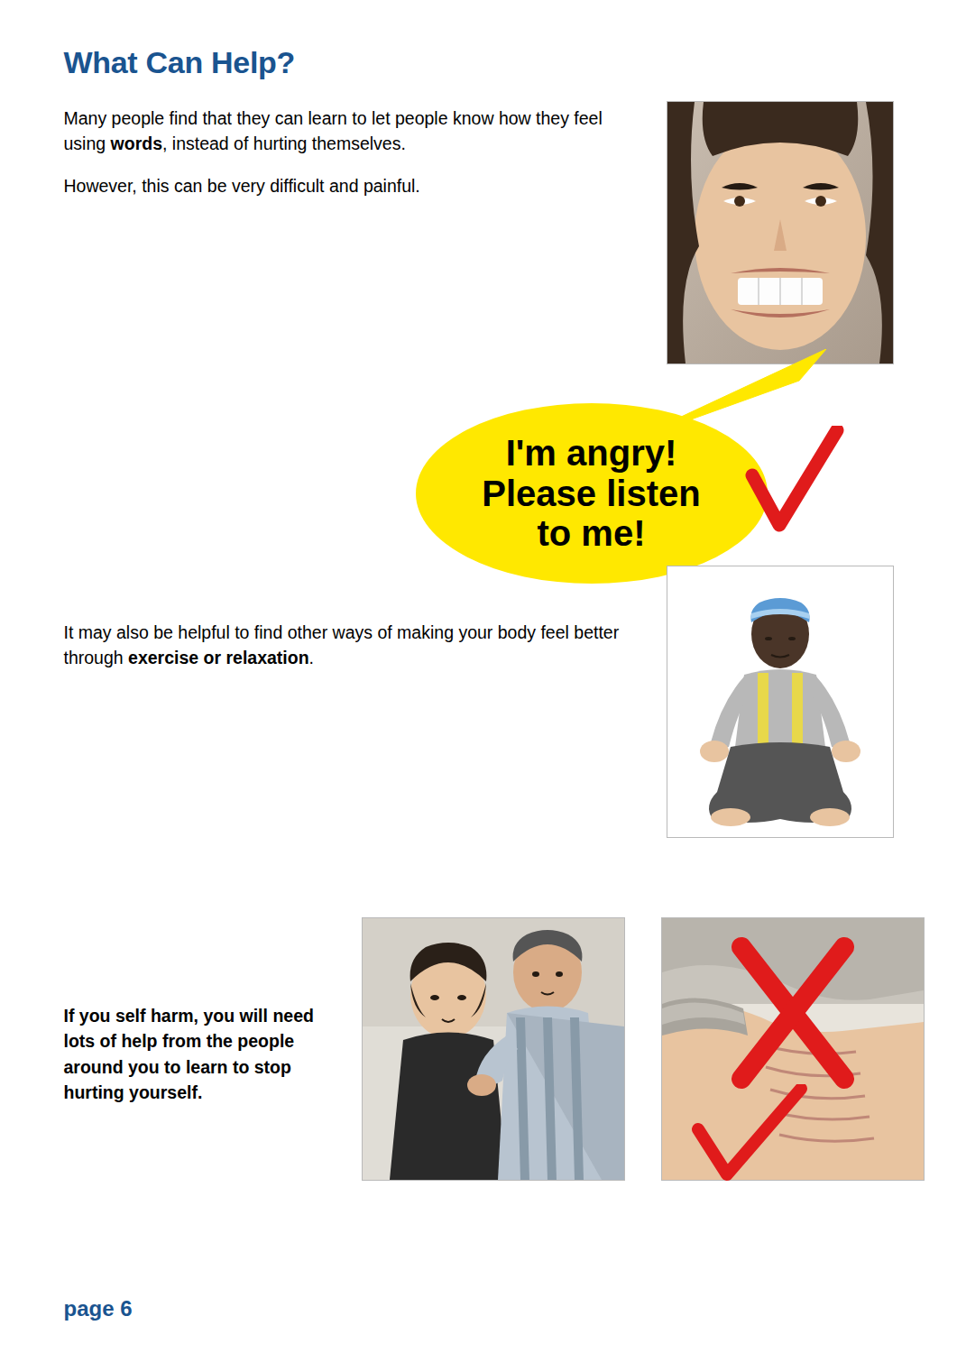What Can Help?
Many people find that they can learn to let people know how they feel using words, instead of hurting themselves.
However, this can be very difficult and painful.
I'm angry!
Please listen
to me!
It may also be helpful to find other ways of making your body feel better through exercise or relaxation.
If you self harm, you will need lots of help from the people around you to learn to stop hurting yourself.
page 6